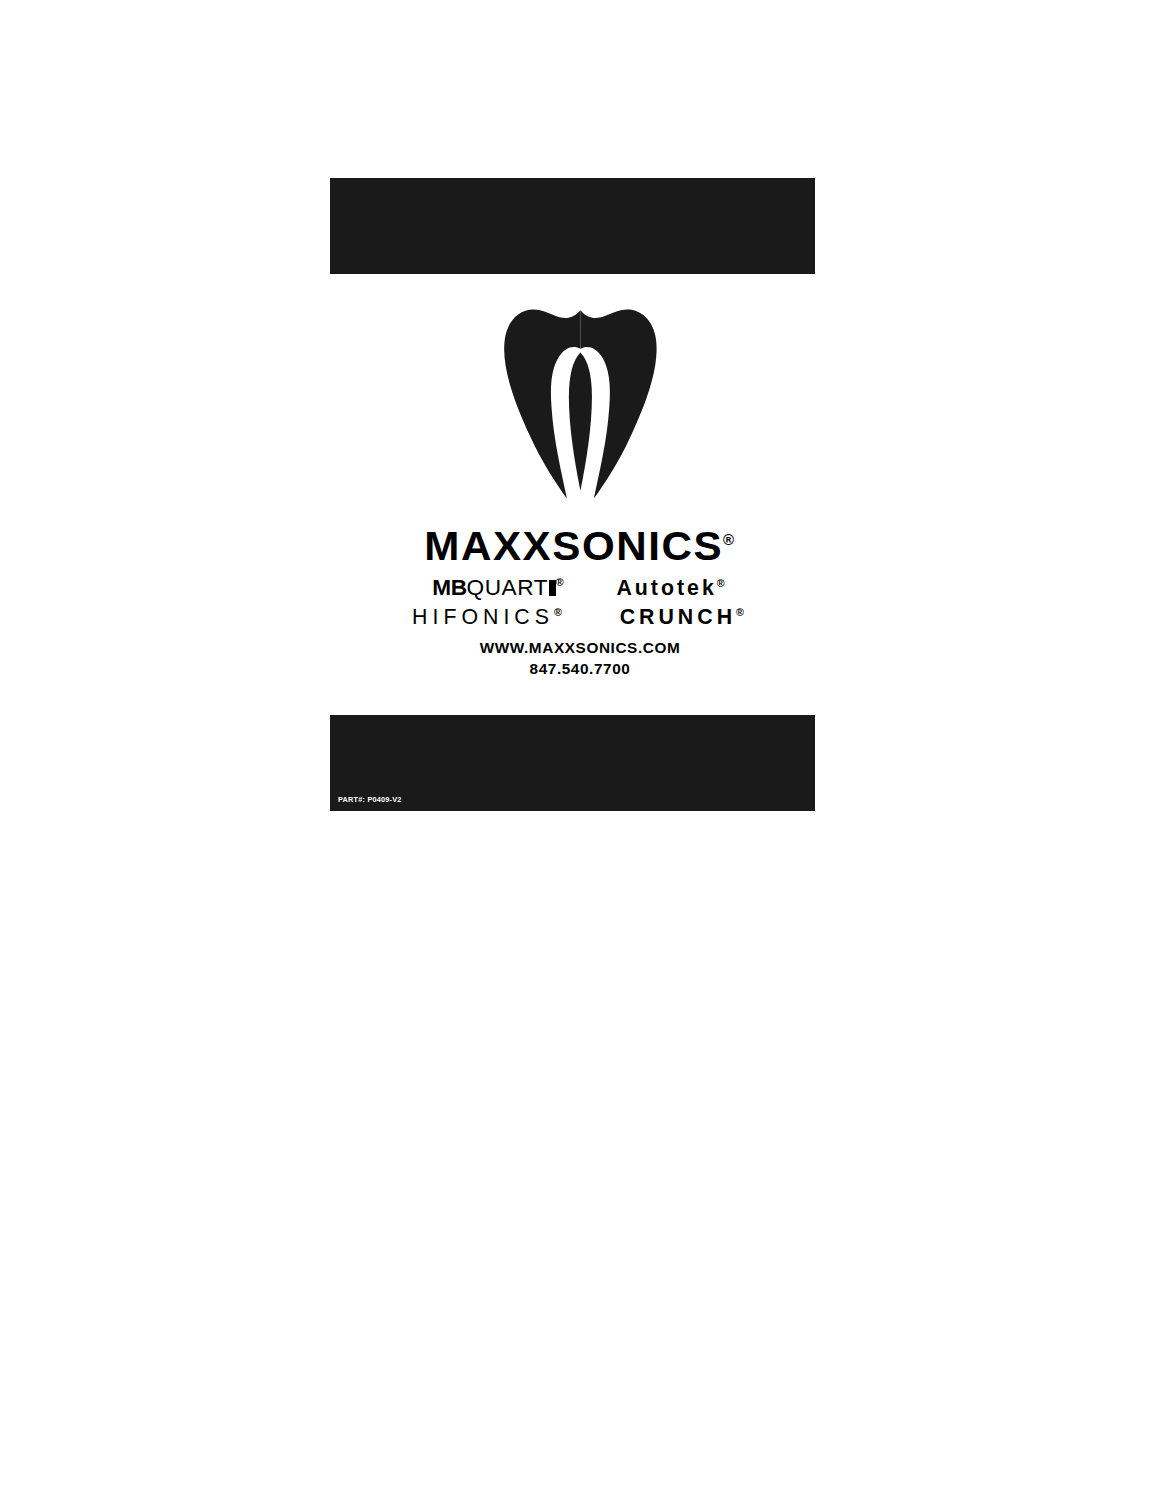MAXXSONICS®
MB QUART®
a UTOTEK®
HIFONICS®
CRUNCH®
WWW.MAXXSONICS.COM
847.540.7700
PART#: P0409-V2